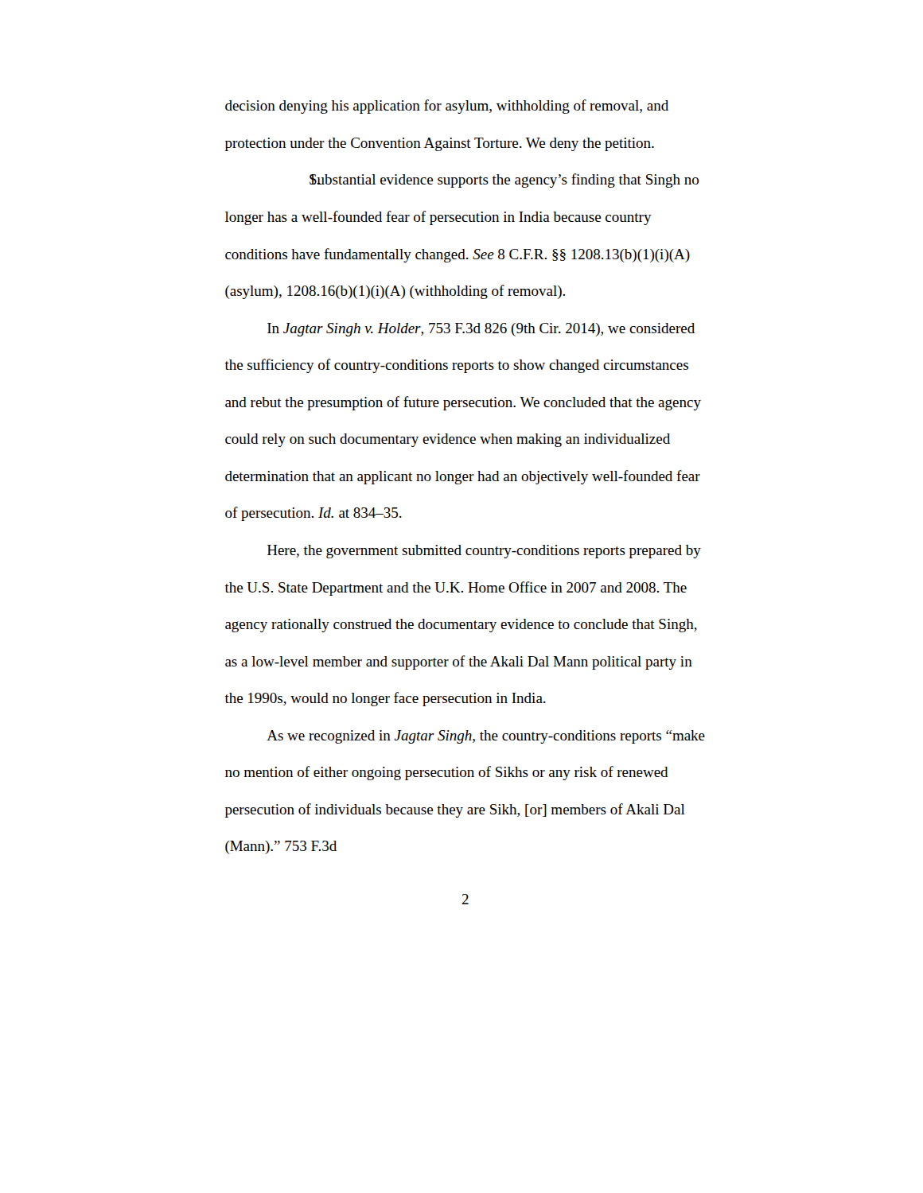decision denying his application for asylum, withholding of removal, and protection under the Convention Against Torture. We deny the petition.
1. Substantial evidence supports the agency’s finding that Singh no longer has a well-founded fear of persecution in India because country conditions have fundamentally changed. See 8 C.F.R. §§ 1208.13(b)(1)(i)(A) (asylum), 1208.16(b)(1)(i)(A) (withholding of removal).
In Jagtar Singh v. Holder, 753 F.3d 826 (9th Cir. 2014), we considered the sufficiency of country-conditions reports to show changed circumstances and rebut the presumption of future persecution. We concluded that the agency could rely on such documentary evidence when making an individualized determination that an applicant no longer had an objectively well-founded fear of persecution. Id. at 834–35.
Here, the government submitted country-conditions reports prepared by the U.S. State Department and the U.K. Home Office in 2007 and 2008. The agency rationally construed the documentary evidence to conclude that Singh, as a low-level member and supporter of the Akali Dal Mann political party in the 1990s, would no longer face persecution in India.
As we recognized in Jagtar Singh, the country-conditions reports “make no mention of either ongoing persecution of Sikhs or any risk of renewed persecution of individuals because they are Sikh, [or] members of Akali Dal (Mann).” 753 F.3d
2